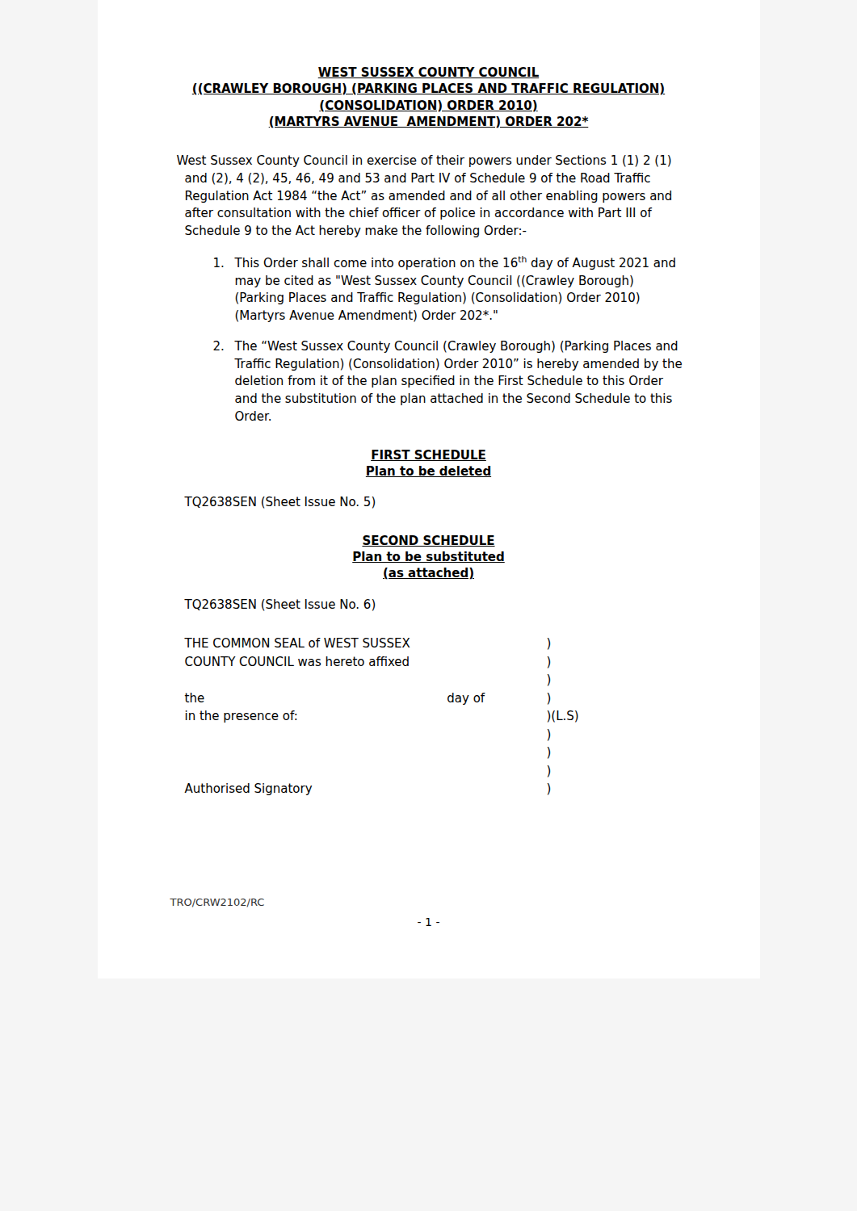WEST SUSSEX COUNTY COUNCIL ((CRAWLEY BOROUGH) (PARKING PLACES AND TRAFFIC REGULATION) (CONSOLIDATION) ORDER 2010) (MARTYRS AVENUE AMENDMENT) ORDER 202*
West Sussex County Council in exercise of their powers under Sections 1 (1) 2 (1) and (2), 4 (2), 45, 46, 49 and 53 and Part IV of Schedule 9 of the Road Traffic Regulation Act 1984 “the Act” as amended and of all other enabling powers and after consultation with the chief officer of police in accordance with Part III of Schedule 9 to the Act hereby make the following Order:-
This Order shall come into operation on the 16th day of August 2021 and may be cited as "West Sussex County Council ((Crawley Borough) (Parking Places and Traffic Regulation) (Consolidation) Order 2010) (Martyrs Avenue Amendment) Order 202*."
The “West Sussex County Council (Crawley Borough) (Parking Places and Traffic Regulation) (Consolidation) Order 2010” is hereby amended by the deletion from it of the plan specified in the First Schedule to this Order and the substitution of the plan attached in the Second Schedule to this Order.
FIRST SCHEDULE Plan to be deleted
TQ2638SEN (Sheet Issue No. 5)
SECOND SCHEDULE Plan to be substituted (as attached)
TQ2638SEN (Sheet Issue No. 6)
| THE COMMON SEAL of WEST SUSSEX | | ) |
| COUNTY COUNCIL was hereto affixed | | ) |
| | | ) |
| the | day of | ) |
| in the presence of: | | )(L.S) |
| | | ) |
| | | ) |
| | | ) |
| Authorised Signatory | | ) |
TRO/CRW2102/RC
- 1 -